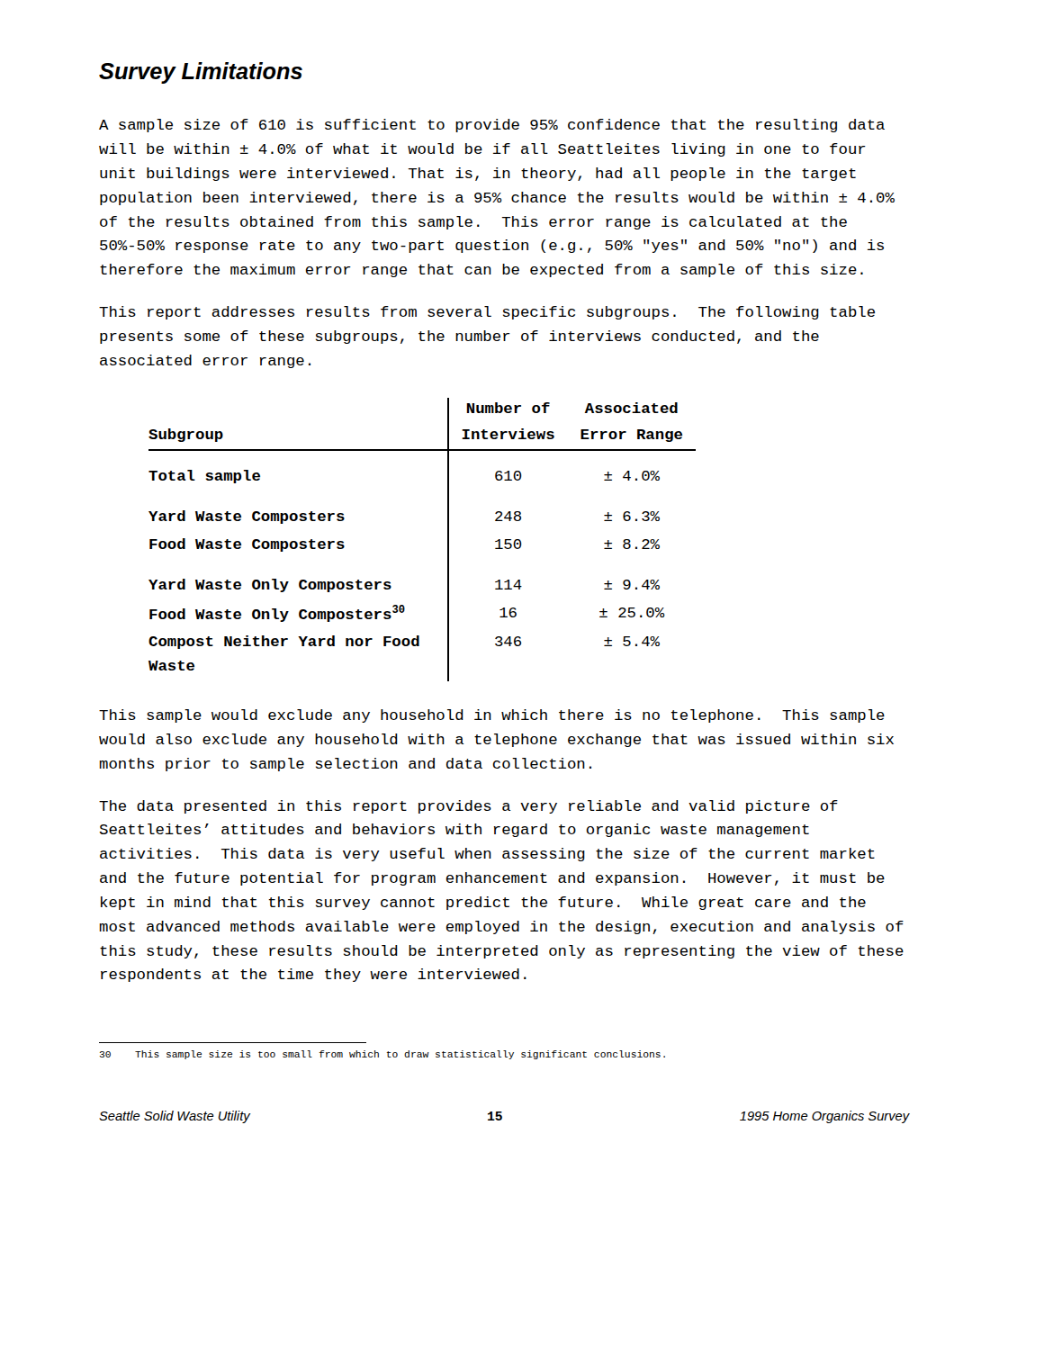Survey Limitations
A sample size of 610 is sufficient to provide 95% confidence that the resulting data will be within ± 4.0% of what it would be if all Seattleites living in one to four unit buildings were interviewed. That is, in theory, had all people in the target population been interviewed, there is a 95% chance the results would be within ± 4.0% of the results obtained from this sample. This error range is calculated at the 50%-50% response rate to any two-part question (e.g., 50% "yes" and 50% "no") and is therefore the maximum error range that can be expected from a sample of this size.
This report addresses results from several specific subgroups. The following table presents some of these subgroups, the number of interviews conducted, and the associated error range.
| | Number of | Associated |
| --- | --- | --- |
| Subgroup | Interviews | Error Range |
| Total sample | 610 | ± 4.0% |
| Yard Waste Composters | 248 | ± 6.3% |
| Food Waste Composters | 150 | ± 8.2% |
| Yard Waste Only Composters | 114 | ± 9.4% |
| Food Waste Only Composters 30 | 16 | ± 25.0% |
| Compost Neither Yard nor Food Waste | 346 | ± 5.4% |
This sample would exclude any household in which there is no telephone. This sample would also exclude any household with a telephone exchange that was issued within six months prior to sample selection and data collection.
The data presented in this report provides a very reliable and valid picture of Seattleites’ attitudes and behaviors with regard to organic waste management activities. This data is very useful when assessing the size of the current market and the future potential for program enhancement and expansion. However, it must be kept in mind that this survey cannot predict the future. While great care and the most advanced methods available were employed in the design, execution and analysis of this study, these results should be interpreted only as representing the view of these respondents at the time they were interviewed.
30 This sample size is too small from which to draw statistically significant conclusions.
Seattle Solid Waste Utility 15 1995 Home Organics Survey